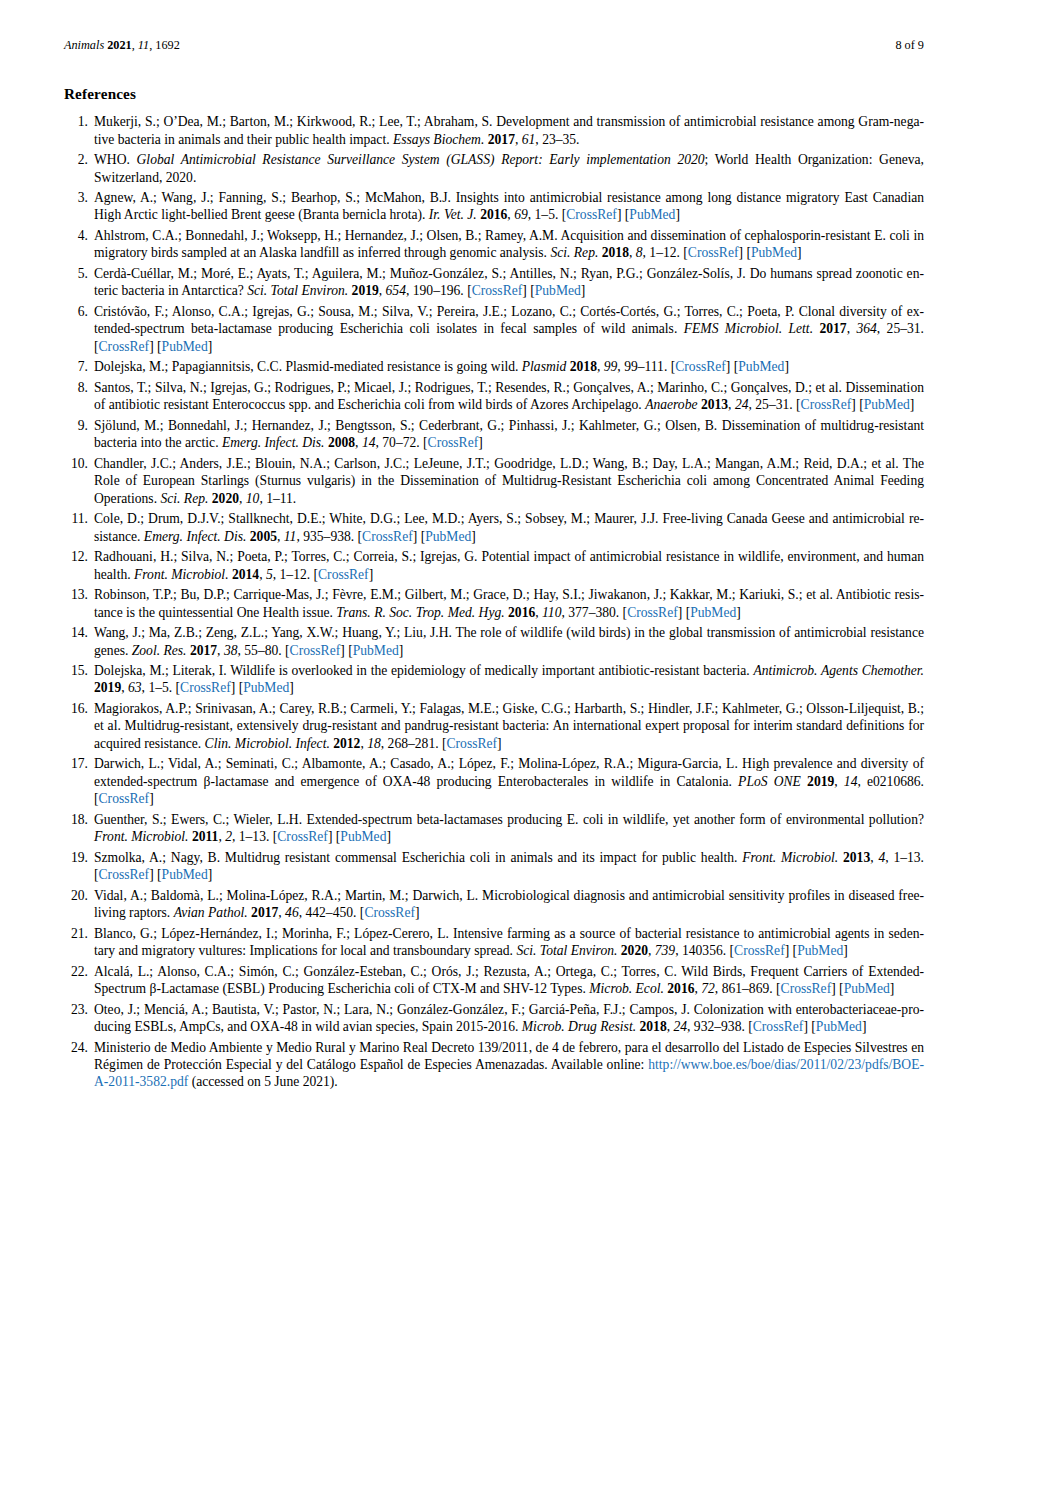Animals 2021, 11, 1692
8 of 9
References
Mukerji, S.; O’Dea, M.; Barton, M.; Kirkwood, R.; Lee, T.; Abraham, S. Development and transmission of antimicrobial resistance among Gram-negative bacteria in animals and their public health impact. Essays Biochem. 2017, 61, 23–35.
WHO. Global Antimicrobial Resistance Surveillance System (GLASS) Report: Early implementation 2020; World Health Organization: Geneva, Switzerland, 2020.
Agnew, A.; Wang, J.; Fanning, S.; Bearhop, S.; McMahon, B.J. Insights into antimicrobial resistance among long distance migratory East Canadian High Arctic light-bellied Brent geese (Branta bernicla hrota). Ir. Vet. J. 2016, 69, 1–5. [CrossRef] [PubMed]
Ahlstrom, C.A.; Bonnedahl, J.; Woksepp, H.; Hernandez, J.; Olsen, B.; Ramey, A.M. Acquisition and dissemination of cephalosporin-resistant E. coli in migratory birds sampled at an Alaska landfill as inferred through genomic analysis. Sci. Rep. 2018, 8, 1–12. [CrossRef] [PubMed]
Cerdà-Cuéllar, M.; Moré, E.; Ayats, T.; Aguilera, M.; Muñoz-González, S.; Antilles, N.; Ryan, P.G.; González-Solís, J. Do humans spread zoonotic enteric bacteria in Antarctica? Sci. Total Environ. 2019, 654, 190–196. [CrossRef] [PubMed]
Cristóvão, F.; Alonso, C.A.; Igrejas, G.; Sousa, M.; Silva, V.; Pereira, J.E.; Lozano, C.; Cortés-Cortés, G.; Torres, C.; Poeta, P. Clonal diversity of extended-spectrum beta-lactamase producing Escherichia coli isolates in fecal samples of wild animals. FEMS Microbiol. Lett. 2017, 364, 25–31. [CrossRef] [PubMed]
Dolejska, M.; Papagiannitsis, C.C. Plasmid-mediated resistance is going wild. Plasmid 2018, 99, 99–111. [CrossRef] [PubMed]
Santos, T.; Silva, N.; Igrejas, G.; Rodrigues, P.; Micael, J.; Rodrigues, T.; Resendes, R.; Gonçalves, A.; Marinho, C.; Gonçalves, D.; et al. Dissemination of antibiotic resistant Enterococcus spp. and Escherichia coli from wild birds of Azores Archipelago. Anaerobe 2013, 24, 25–31. [CrossRef] [PubMed]
Sjölund, M.; Bonnedahl, J.; Hernandez, J.; Bengtsson, S.; Cederbrant, G.; Pinhassi, J.; Kahlmeter, G.; Olsen, B. Dissemination of multidrug-resistant bacteria into the arctic. Emerg. Infect. Dis. 2008, 14, 70–72. [CrossRef]
Chandler, J.C.; Anders, J.E.; Blouin, N.A.; Carlson, J.C.; LeJeune, J.T.; Goodridge, L.D.; Wang, B.; Day, L.A.; Mangan, A.M.; Reid, D.A.; et al. The Role of European Starlings (Sturnus vulgaris) in the Dissemination of Multidrug-Resistant Escherichia coli among Concentrated Animal Feeding Operations. Sci. Rep. 2020, 10, 1–11.
Cole, D.; Drum, D.J.V.; Stallknecht, D.E.; White, D.G.; Lee, M.D.; Ayers, S.; Sobsey, M.; Maurer, J.J. Free-living Canada Geese and antimicrobial resistance. Emerg. Infect. Dis. 2005, 11, 935–938. [CrossRef] [PubMed]
Radhouani, H.; Silva, N.; Poeta, P.; Torres, C.; Correia, S.; Igrejas, G. Potential impact of antimicrobial resistance in wildlife, environment, and human health. Front. Microbiol. 2014, 5, 1–12. [CrossRef]
Robinson, T.P.; Bu, D.P.; Carrique-Mas, J.; Fèvre, E.M.; Gilbert, M.; Grace, D.; Hay, S.I.; Jiwakanon, J.; Kakkar, M.; Kariuki, S.; et al. Antibiotic resistance is the quintessential One Health issue. Trans. R. Soc. Trop. Med. Hyg. 2016, 110, 377–380. [CrossRef] [PubMed]
Wang, J.; Ma, Z.B.; Zeng, Z.L.; Yang, X.W.; Huang, Y.; Liu, J.H. The role of wildlife (wild birds) in the global transmission of antimicrobial resistance genes. Zool. Res. 2017, 38, 55–80. [CrossRef] [PubMed]
Dolejska, M.; Literak, I. Wildlife is overlooked in the epidemiology of medically important antibiotic-resistant bacteria. Antimicrob. Agents Chemother. 2019, 63, 1–5. [CrossRef] [PubMed]
Magiorakos, A.P.; Srinivasan, A.; Carey, R.B.; Carmeli, Y.; Falagas, M.E.; Giske, C.G.; Harbarth, S.; Hindler, J.F.; Kahlmeter, G.; Olsson-Liljequist, B.; et al. Multidrug-resistant, extensively drug-resistant and pandrug-resistant bacteria: An international expert proposal for interim standard definitions for acquired resistance. Clin. Microbiol. Infect. 2012, 18, 268–281. [CrossRef]
Darwich, L.; Vidal, A.; Seminati, C.; Albamonte, A.; Casado, A.; López, F.; Molina-López, R.A.; Migura-Garcia, L. High prevalence and diversity of extended-spectrum β-lactamase and emergence of OXA-48 producing Enterobacterales in wildlife in Catalonia. PLoS ONE 2019, 14, e0210686. [CrossRef]
Guenther, S.; Ewers, C.; Wieler, L.H. Extended-spectrum beta-lactamases producing E. coli in wildlife, yet another form of environmental pollution? Front. Microbiol. 2011, 2, 1–13. [CrossRef] [PubMed]
Szmolka, A.; Nagy, B. Multidrug resistant commensal Escherichia coli in animals and its impact for public health. Front. Microbiol. 2013, 4, 1–13. [CrossRef] [PubMed]
Vidal, A.; Baldomà, L.; Molina-López, R.A.; Martin, M.; Darwich, L. Microbiological diagnosis and antimicrobial sensitivity profiles in diseased free-living raptors. Avian Pathol. 2017, 46, 442–450. [CrossRef]
Blanco, G.; López-Hernández, I.; Morinha, F.; López-Cerero, L. Intensive farming as a source of bacterial resistance to antimicrobial agents in sedentary and migratory vultures: Implications for local and transboundary spread. Sci. Total Environ. 2020, 739, 140356. [CrossRef] [PubMed]
Alcalá, L.; Alonso, C.A.; Simón, C.; González-Esteban, C.; Orós, J.; Rezusta, A.; Ortega, C.; Torres, C. Wild Birds, Frequent Carriers of Extended-Spectrum β-Lactamase (ESBL) Producing Escherichia coli of CTX-M and SHV-12 Types. Microb. Ecol. 2016, 72, 861–869. [CrossRef] [PubMed]
Oteo, J.; Menciá, A.; Bautista, V.; Pastor, N.; Lara, N.; González-González, F.; Garciá-Peña, F.J.; Campos, J. Colonization with enterobacteriaceae-producing ESBLs, AmpCs, and OXA-48 in wild avian species, Spain 2015-2016. Microb. Drug Resist. 2018, 24, 932–938. [CrossRef] [PubMed]
Ministerio de Medio Ambiente y Medio Rural y Marino Real Decreto 139/2011, de 4 de febrero, para el desarrollo del Listado de Especies Silvestres en Régimen de Protección Especial y del Catálogo Español de Especies Amenazadas. Available online: http://www.boe.es/boe/dias/2011/02/23/pdfs/BOE-A-2011-3582.pdf (accessed on 5 June 2021).